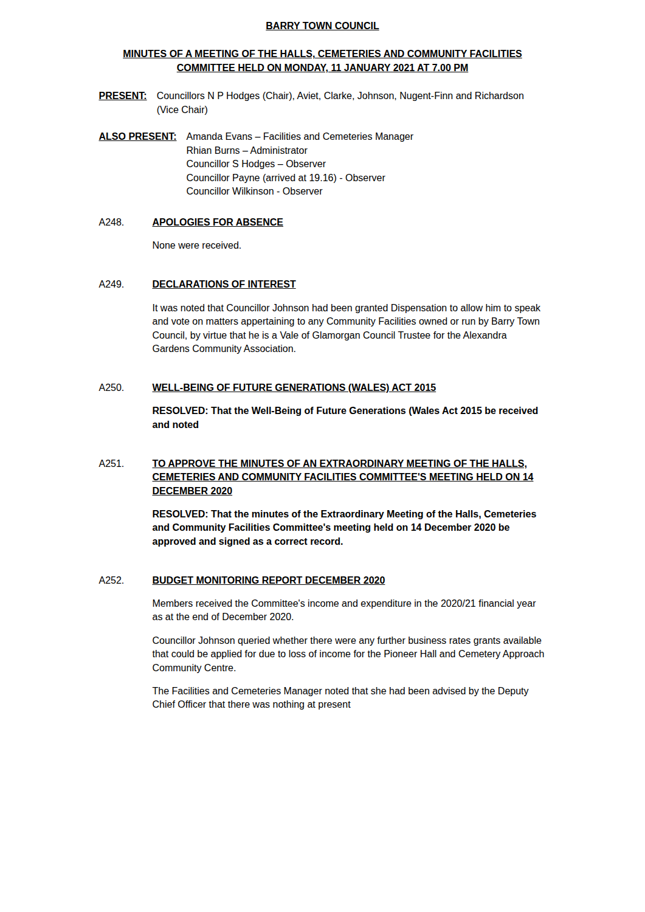BARRY TOWN COUNCIL
Minutes of a meeting of the Halls, Cemeteries and Community Facilities Committee held on Monday, 11 January 2021 at 7.00 pm
| PRESENT: | Councillors N P Hodges (Chair), Aviet, Clarke, Johnson, Nugent-Finn and Richardson (Vice Chair) |
| ALSO PRESENT: | Amanda Evans – Facilities and Cemeteries Manager Rhian Burns – Administrator Councillor S Hodges – Observer Councillor Payne (arrived at 19.16) - Observer Councillor Wilkinson - Observer |
A248.
Apologies for Absence
None were received.
A249.
Declarations of Interest
It was noted that Councillor Johnson had been granted Dispensation to allow him to speak and vote on matters appertaining to any Community Facilities owned or run by Barry Town Council, by virtue that he is a Vale of Glamorgan Council Trustee for the Alexandra Gardens Community Association.
A250.
Well-Being of Future Generations (Wales) Act 2015
RESOLVED: That the Well-Being of Future Generations (Wales Act 2015 be received and noted
A251.
To approve the minutes of an Extraordinary Meeting of the Halls, Cemeteries and Community Facilities Committee's meeting held on 14 December 2020
RESOLVED: That the minutes of the Extraordinary Meeting of the Halls, Cemeteries and Community Facilities Committee's meeting held on 14 December 2020 be approved and signed as a correct record.
A252.
Budget Monitoring Report December 2020
Members received the Committee's income and expenditure in the 2020/21 financial year as at the end of December 2020.
Councillor Johnson queried whether there were any further business rates grants available that could be applied for due to loss of income for the Pioneer Hall and Cemetery Approach Community Centre.
The Facilities and Cemeteries Manager noted that she had been advised by the Deputy Chief Officer that there was nothing at present